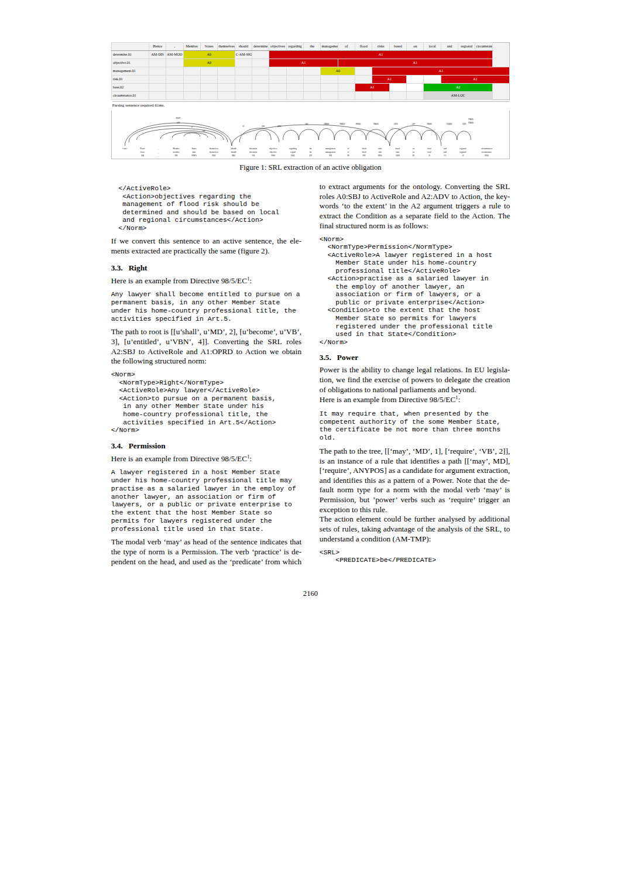| | Hence | , | Member | States | themselves | should | determine | objectives | regarding | the | management | of | flood | risks | based | on | local | and | regional | circumstances |
| --- | --- | --- | --- | --- | --- | --- | --- | --- | --- | --- | --- | --- | --- | --- | --- | --- | --- | --- | --- | --- |
| determine.01 | AM-DIS | AM-MOD | A0 | C-AM-MOD | | A1 |
| objective.01 | | | A0 | | | A1 | A1 |
| management.01 | | | | | | | | | | | A0 | | A1 |
| risk.01 | | | | | | | | | | | | | | A1 | | | A1 |
| base.02 | | | | | | | | | | | | | A1 | | | A2 |
| circumstance.01 | | | | | | | | | | | | | | | | | AM-LOC |
Parsing sentence required 61ms.
ROOT ADV P SBJ VC OBJ APPO OBJ NMOD NMOD PMOD NMOD APPO ADV PMOD COORD CONJ PMOD NMOD <root> Hence hence RB , , , Member member NN States state NNPS themselves themselves PRP should should MD determine determine VB objectives objective NNS regarding regard VBG the the DT management management NN of of IN flood flood NN risks risk NNS based base VBN on on IN local local JJ and and CC regional regional JJ circumstances circumstance NNS
Figure 1: SRL extraction of an active obligation
</ActiveRole> <Action>objectives regarding the management of flood risk should be determined and should be based on local and regional circumstances</Action> </Norm>
If we convert this sentence to an active sentence, the elements extracted are practically the same (figure 2).
3.3. Right
Here is an example from Directive 98/5/EC1:
Any lawyer shall become entitled to pursue on a permanent basis, in any other Member State under his home-country professional title, the activities specified in Art.5.
The path to root is [[u’shall’, u’MD’, 2], [u’become’, u’VB’, 3], [u’entitled’, u’VBN’, 4]]. Converting the SRL roles A2:SBJ to ActiveRole and A1:OPRD to Action we obtain the following structured norm:
<Norm> <NormType>Right</NormType> <ActiveRole>Any lawyer</ActiveRole> <Action>to pursue on a permanent basis, in any other Member State under his home-country professional title, the activities specified in Art.5</Action> </Norm>
3.4. Permission
Here is an example from Directive 98/5/EC1:
A lawyer registered in a host Member State under his home-country professional title may practise as a salaried lawyer in the employ of another lawyer, an association or firm of lawyers, or a public or private enterprise to the extent that the host Member State so permits for lawyers registered under the professional title used in that State.
The modal verb ‘may’ as head of the sentence indicates that the type of norm is a Permission. The verb ‘practice’ is dependent on the head, and used as the ‘predicate’ from which to extract arguments for the ontology. Converting the SRL roles A0:SBJ to ActiveRole and A2:ADV to Action, the keywords ‘to the extent’ in the A2 argument triggers a rule to extract the Condition as a separate field to the Action. The final structured norm is as follows:
<Norm> <NormType>Permission</NormType> <ActiveRole>A lawyer registered in a host Member State under his home-country professional title</ActiveRole> <Action>practise as a salaried lawyer in the employ of another lawyer, an association or firm of lawyers, or a public or private enterprise</Action> <Condition>to the extent that the host Member State so permits for lawyers registered under the professional title used in that State</Condition> </Norm>
3.5. Power
Power is the ability to change legal relations. In EU legislation, we find the exercise of powers to delegate the creation of obligations to national parliaments and beyond.
Here is an example from Directive 98/5/EC1:
It may require that, when presented by the competent authority of the some Member State, the certificate be not more than three months old.
The path to the tree, [[‘may’, ‘MD’, 1], [‘require’, ‘VB’, 2]], is an instance of a rule that identifies a path [[‘may’, MD],[‘require’, ANYPOS] as a candidate for argument extraction, and identifies this as a pattern of a Power. Note that the default norm type for a norm with the modal verb ‘may’ is Permission, but ’power’ verbs such as ‘require’ trigger an exception to this rule.
The action element could be further analysed by additional sets of rules, taking advantage of the analysis of the SRL, to understand a condition (AM-TMP):
<SRL> <PREDICATE>be</PREDICATE>
2160